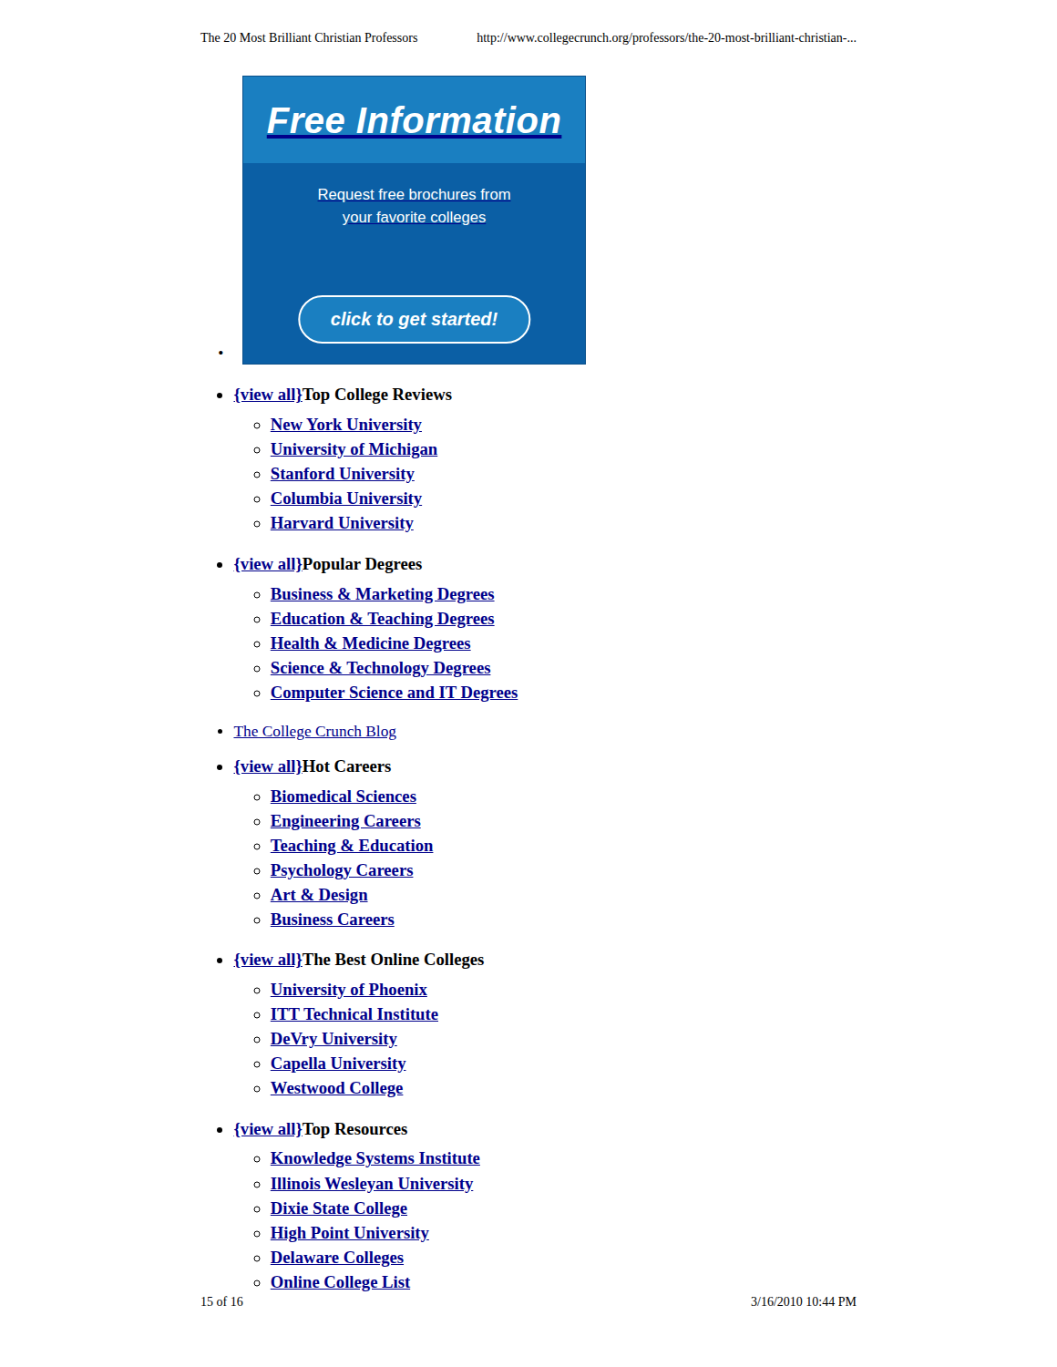The 20 Most Brilliant Christian Professors
http://www.collegecrunch.org/professors/the-20-most-brilliant-christian-...
Free Information
Request free brochures from
your favorite colleges
click to get started!
{view all}Top College Reviews
New York University
University of Michigan
Stanford University
Columbia University
Harvard University
{view all}Popular Degrees
Business & Marketing Degrees
Education & Teaching Degrees
Health & Medicine Degrees
Science & Technology Degrees
Computer Science and IT Degrees
The College Crunch Blog
{view all}Hot Careers
Biomedical Sciences
Engineering Careers
Teaching & Education
Psychology Careers
Art & Design
Business Careers
{view all}The Best Online Colleges
University of Phoenix
ITT Technical Institute
DeVry University
Capella University
Westwood College
{view all}Top Resources
Knowledge Systems Institute
Illinois Wesleyan University
Dixie State College
High Point University
Delaware Colleges
Online College List
15 of 16
3/16/2010 10:44 PM